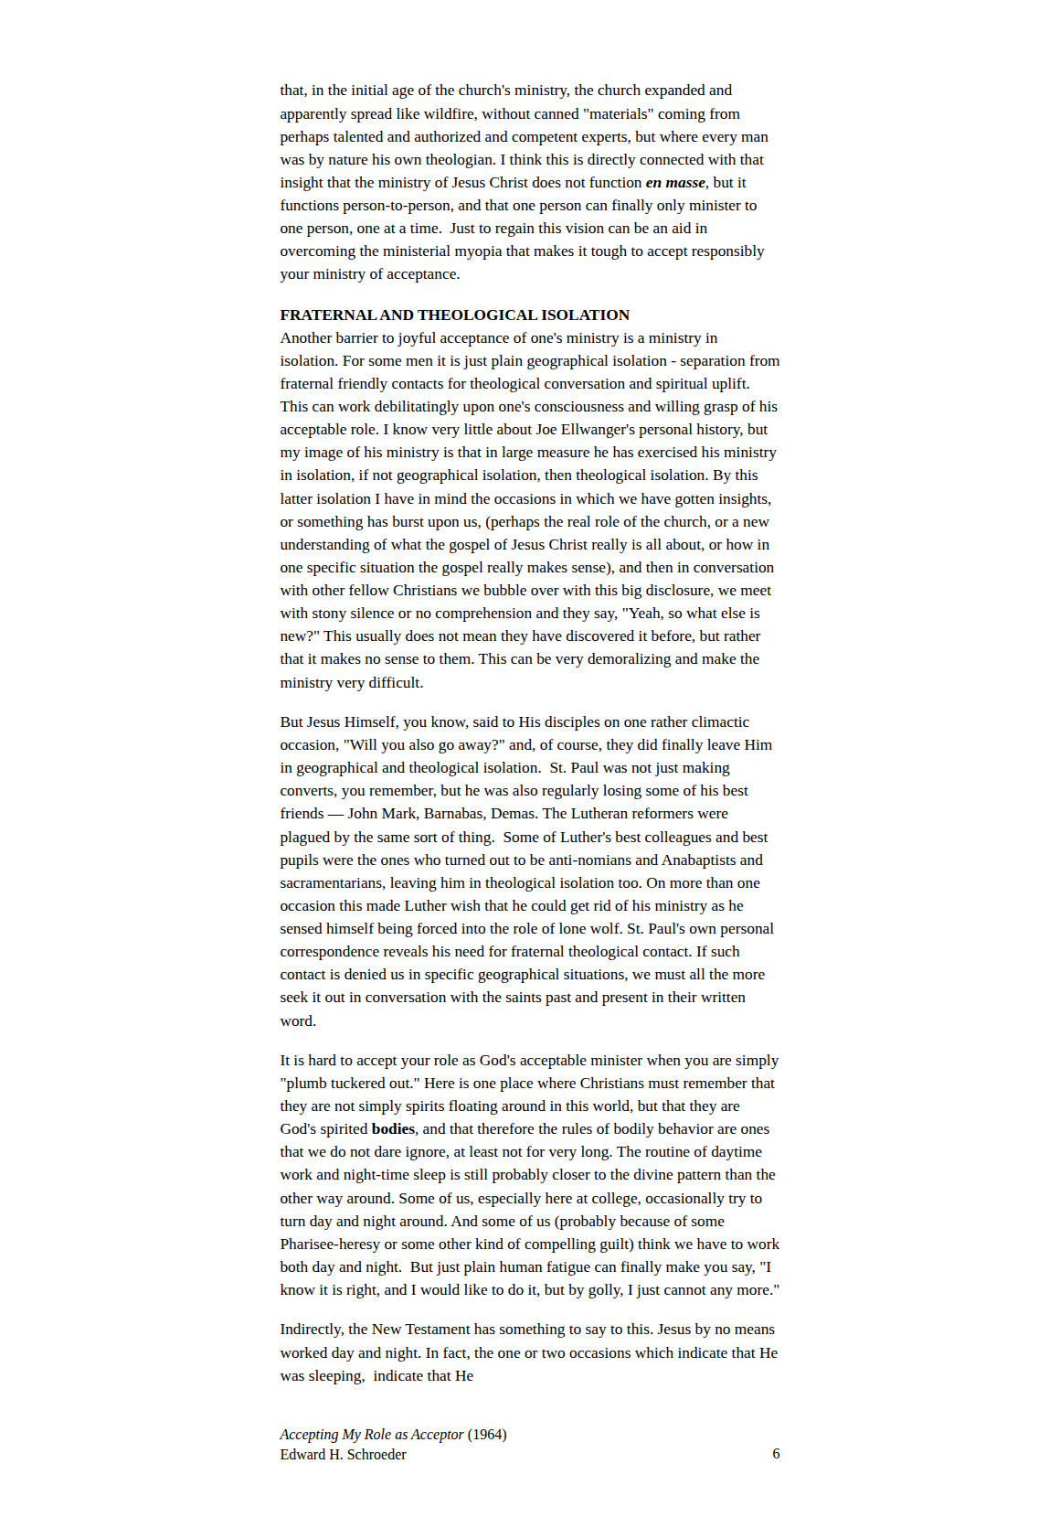that, in the initial age of the church's ministry, the church expanded and apparently spread like wildfire, without canned "materials" coming from perhaps talented and authorized and competent experts, but where every man was by nature his own theologian. I think this is directly connected with that insight that the ministry of Jesus Christ does not function en masse, but it functions person-to-person, and that one person can finally only minister to one person, one at a time. Just to regain this vision can be an aid in overcoming the ministerial myopia that makes it tough to accept responsibly your ministry of acceptance.
Fraternal and Theological Isolation
Another barrier to joyful acceptance of one's ministry is a ministry in isolation. For some men it is just plain geographical isolation - separation from fraternal friendly contacts for theological conversation and spiritual uplift. This can work debilitatingly upon one's consciousness and willing grasp of his acceptable role. I know very little about Joe Ellwanger's personal history, but my image of his ministry is that in large measure he has exercised his ministry in isolation, if not geographical isolation, then theological isolation. By this latter isolation I have in mind the occasions in which we have gotten insights, or something has burst upon us, (perhaps the real role of the church, or a new understanding of what the gospel of Jesus Christ really is all about, or how in one specific situation the gospel really makes sense), and then in conversation with other fellow Christians we bubble over with this big disclosure, we meet with stony silence or no comprehension and they say, "Yeah, so what else is new?" This usually does not mean they have discovered it before, but rather that it makes no sense to them. This can be very demoralizing and make the ministry very difficult.
But Jesus Himself, you know, said to His disciples on one rather climactic occasion, "Will you also go away?" and, of course, they did finally leave Him in geographical and theological isolation. St. Paul was not just making converts, you remember, but he was also regularly losing some of his best friends — John Mark, Barnabas, Demas. The Lutheran reformers were plagued by the same sort of thing. Some of Luther's best colleagues and best pupils were the ones who turned out to be anti-nomians and Anabaptists and sacramentarians, leaving him in theological isolation too. On more than one occasion this made Luther wish that he could get rid of his ministry as he sensed himself being forced into the role of lone wolf. St. Paul's own personal correspondence reveals his need for fraternal theological contact. If such contact is denied us in specific geographical situations, we must all the more seek it out in conversation with the saints past and present in their written word.
It is hard to accept your role as God's acceptable minister when you are simply "plumb tuckered out." Here is one place where Christians must remember that they are not simply spirits floating around in this world, but that they are God's spirited bodies, and that therefore the rules of bodily behavior are ones that we do not dare ignore, at least not for very long. The routine of daytime work and night-time sleep is still probably closer to the divine pattern than the other way around. Some of us, especially here at college, occasionally try to turn day and night around. And some of us (probably because of some Pharisee-heresy or some other kind of compelling guilt) think we have to work both day and night. But just plain human fatigue can finally make you say, "I know it is right, and I would like to do it, but by golly, I just cannot any more."
Indirectly, the New Testament has something to say to this. Jesus by no means worked day and night. In fact, the one or two occasions which indicate that He was sleeping, indicate that He
Accepting My Role as Acceptor (1964)
Edward H. Schroeder
6